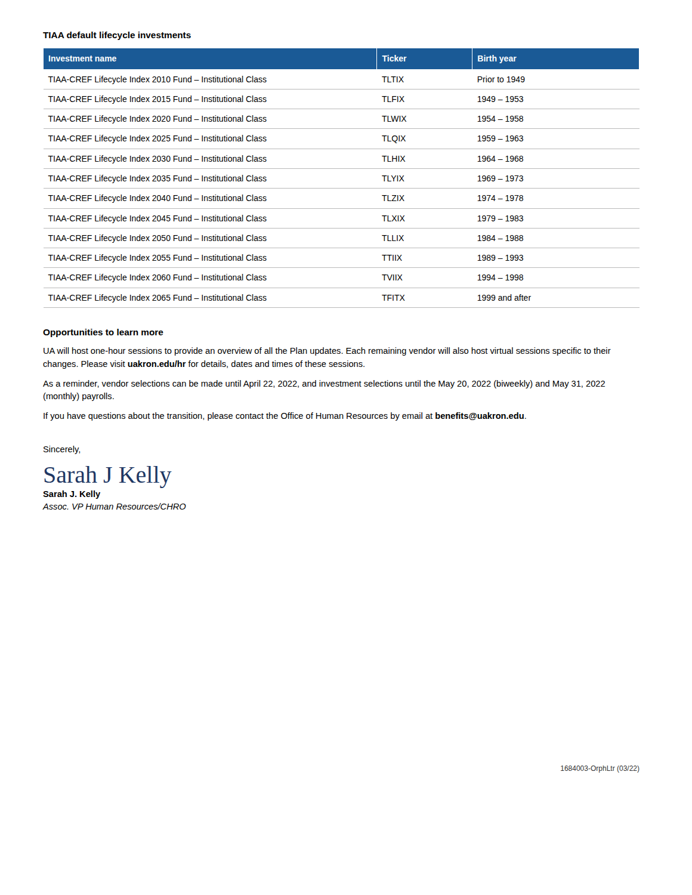TIAA default lifecycle investments
| Investment name | Ticker | Birth year |
| --- | --- | --- |
| TIAA-CREF Lifecycle Index 2010 Fund – Institutional Class | TLTIX | Prior to 1949 |
| TIAA-CREF Lifecycle Index 2015 Fund – Institutional Class | TLFIX | 1949 – 1953 |
| TIAA-CREF Lifecycle Index 2020 Fund – Institutional Class | TLWIX | 1954 – 1958 |
| TIAA-CREF Lifecycle Index 2025 Fund – Institutional Class | TLQIX | 1959 – 1963 |
| TIAA-CREF Lifecycle Index 2030 Fund – Institutional Class | TLHIX | 1964 – 1968 |
| TIAA-CREF Lifecycle Index 2035 Fund – Institutional Class | TLYIX | 1969 – 1973 |
| TIAA-CREF Lifecycle Index 2040 Fund – Institutional Class | TLZIX | 1974 – 1978 |
| TIAA-CREF Lifecycle Index 2045 Fund – Institutional Class | TLXIX | 1979 – 1983 |
| TIAA-CREF Lifecycle Index 2050 Fund – Institutional Class | TLLIX | 1984 – 1988 |
| TIAA-CREF Lifecycle Index 2055 Fund – Institutional Class | TTIIX | 1989 – 1993 |
| TIAA-CREF Lifecycle Index 2060 Fund – Institutional Class | TVIIX | 1994 – 1998 |
| TIAA-CREF Lifecycle Index 2065 Fund – Institutional Class | TFITX | 1999 and after |
Opportunities to learn more
UA will host one-hour sessions to provide an overview of all the Plan updates. Each remaining vendor will also host virtual sessions specific to their changes. Please visit uakron.edu/hr for details, dates and times of these sessions.
As a reminder, vendor selections can be made until April 22, 2022, and investment selections until the May 20, 2022 (biweekly) and May 31, 2022 (monthly) payrolls.
If you have questions about the transition, please contact the Office of Human Resources by email at benefits@uakron.edu.
Sincerely,
Sarah J Kelly
Sarah J. Kelly
Assoc. VP Human Resources/CHRO
1684003-OrphLtr (03/22)